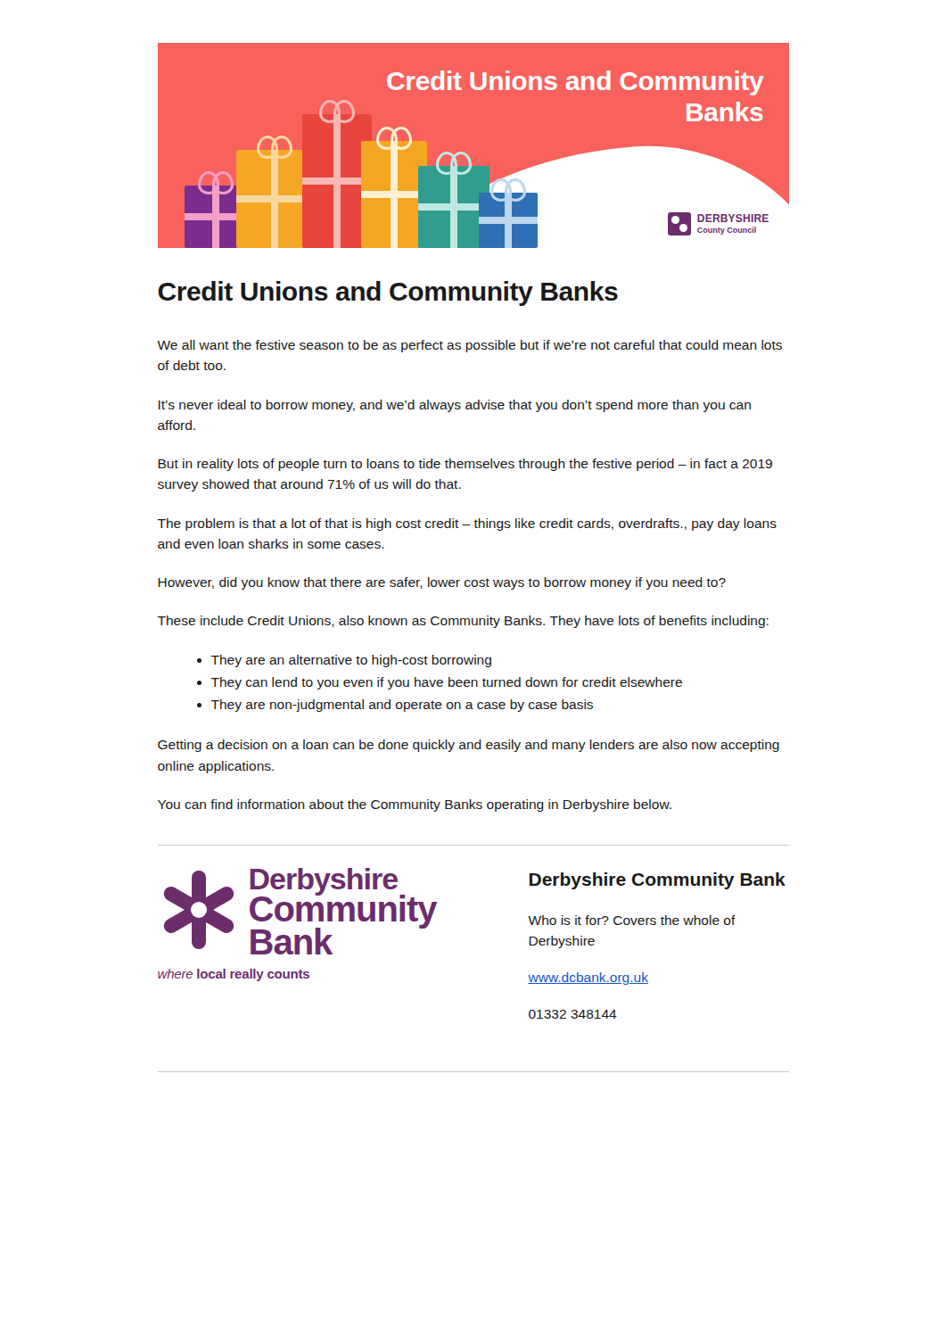Credit Unions and Community Banks
DERBYSHIRE County Council
Credit Unions and Community Banks
We all want the festive season to be as perfect as possible but if we’re not careful that could mean lots of debt too.
It’s never ideal to borrow money, and we’d always advise that you don’t spend more than you can afford.
But in reality lots of people turn to loans to tide themselves through the festive period – in fact a 2019 survey showed that around 71% of us will do that.
The problem is that a lot of that is high cost credit – things like credit cards, overdrafts., pay day loans and even loan sharks in some cases.
However, did you know that there are safer, lower cost ways to borrow money if you need to?
These include Credit Unions, also known as Community Banks. They have lots of benefits including:
They are an alternative to high-cost borrowing
They can lend to you even if you have been turned down for credit elsewhere
They are non-judgmental and operate on a case by case basis
Getting a decision on a loan can be done quickly and easily and many lenders are also now accepting online applications.
You can find information about the Community Banks operating in Derbyshire below.
Derbyshire
Community
Bank
where local really counts
Derbyshire Community Bank
Who is it for? Covers the whole of Derbyshire
www.dcbank.org.uk
01332 348144